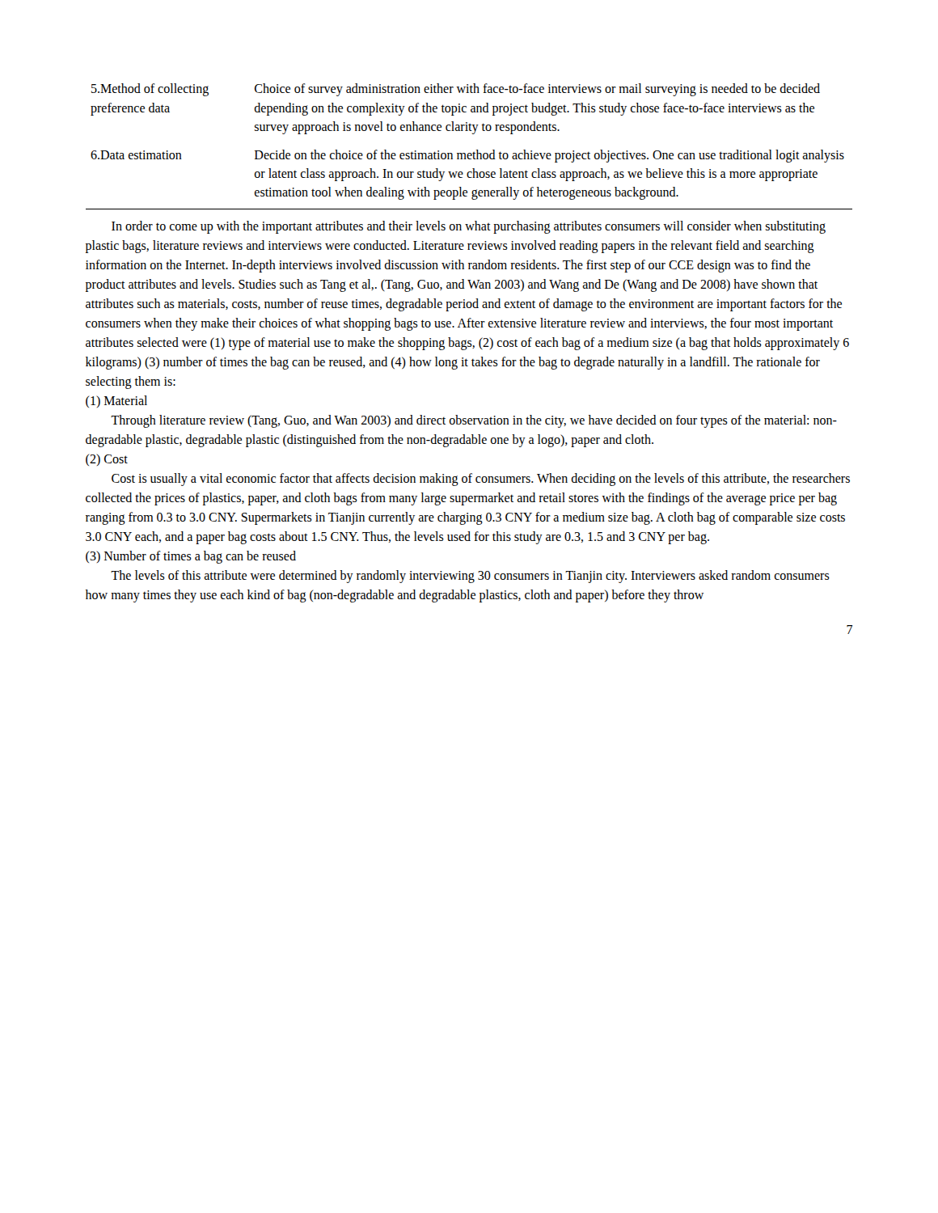| 5.Method of collecting preference data | Choice of survey administration either with face-to-face interviews or mail surveying is needed to be decided depending on the complexity of the topic and project budget. This study chose face-to-face interviews as the survey approach is novel to enhance clarity to respondents. |
| 6.Data estimation | Decide on the choice of the estimation method to achieve project objectives. One can use traditional logit analysis or latent class approach. In our study we chose latent class approach, as we believe this is a more appropriate estimation tool when dealing with people generally of heterogeneous background. |
In order to come up with the important attributes and their levels on what purchasing attributes consumers will consider when substituting plastic bags, literature reviews and interviews were conducted. Literature reviews involved reading papers in the relevant field and searching information on the Internet. In-depth interviews involved discussion with random residents. The first step of our CCE design was to find the product attributes and levels. Studies such as Tang et al,. (Tang, Guo, and Wan 2003) and Wang and De (Wang and De 2008) have shown that attributes such as materials, costs, number of reuse times, degradable period and extent of damage to the environment are important factors for the consumers when they make their choices of what shopping bags to use. After extensive literature review and interviews, the four most important attributes selected were (1) type of material use to make the shopping bags, (2) cost of each bag of a medium size (a bag that holds approximately 6 kilograms) (3) number of times the bag can be reused, and (4) how long it takes for the bag to degrade naturally in a landfill. The rationale for selecting them is:
(1) Material
Through literature review (Tang, Guo, and Wan 2003) and direct observation in the city, we have decided on four types of the material: non-degradable plastic, degradable plastic (distinguished from the non-degradable one by a logo), paper and cloth.
(2) Cost
Cost is usually a vital economic factor that affects decision making of consumers. When deciding on the levels of this attribute, the researchers collected the prices of plastics, paper, and cloth bags from many large supermarket and retail stores with the findings of the average price per bag ranging from 0.3 to 3.0 CNY. Supermarkets in Tianjin currently are charging 0.3 CNY for a medium size bag. A cloth bag of comparable size costs 3.0 CNY each, and a paper bag costs about 1.5 CNY. Thus, the levels used for this study are 0.3, 1.5 and 3 CNY per bag.
(3) Number of times a bag can be reused
The levels of this attribute were determined by randomly interviewing 30 consumers in Tianjin city. Interviewers asked random consumers how many times they use each kind of bag (non-degradable and degradable plastics, cloth and paper) before they throw
7